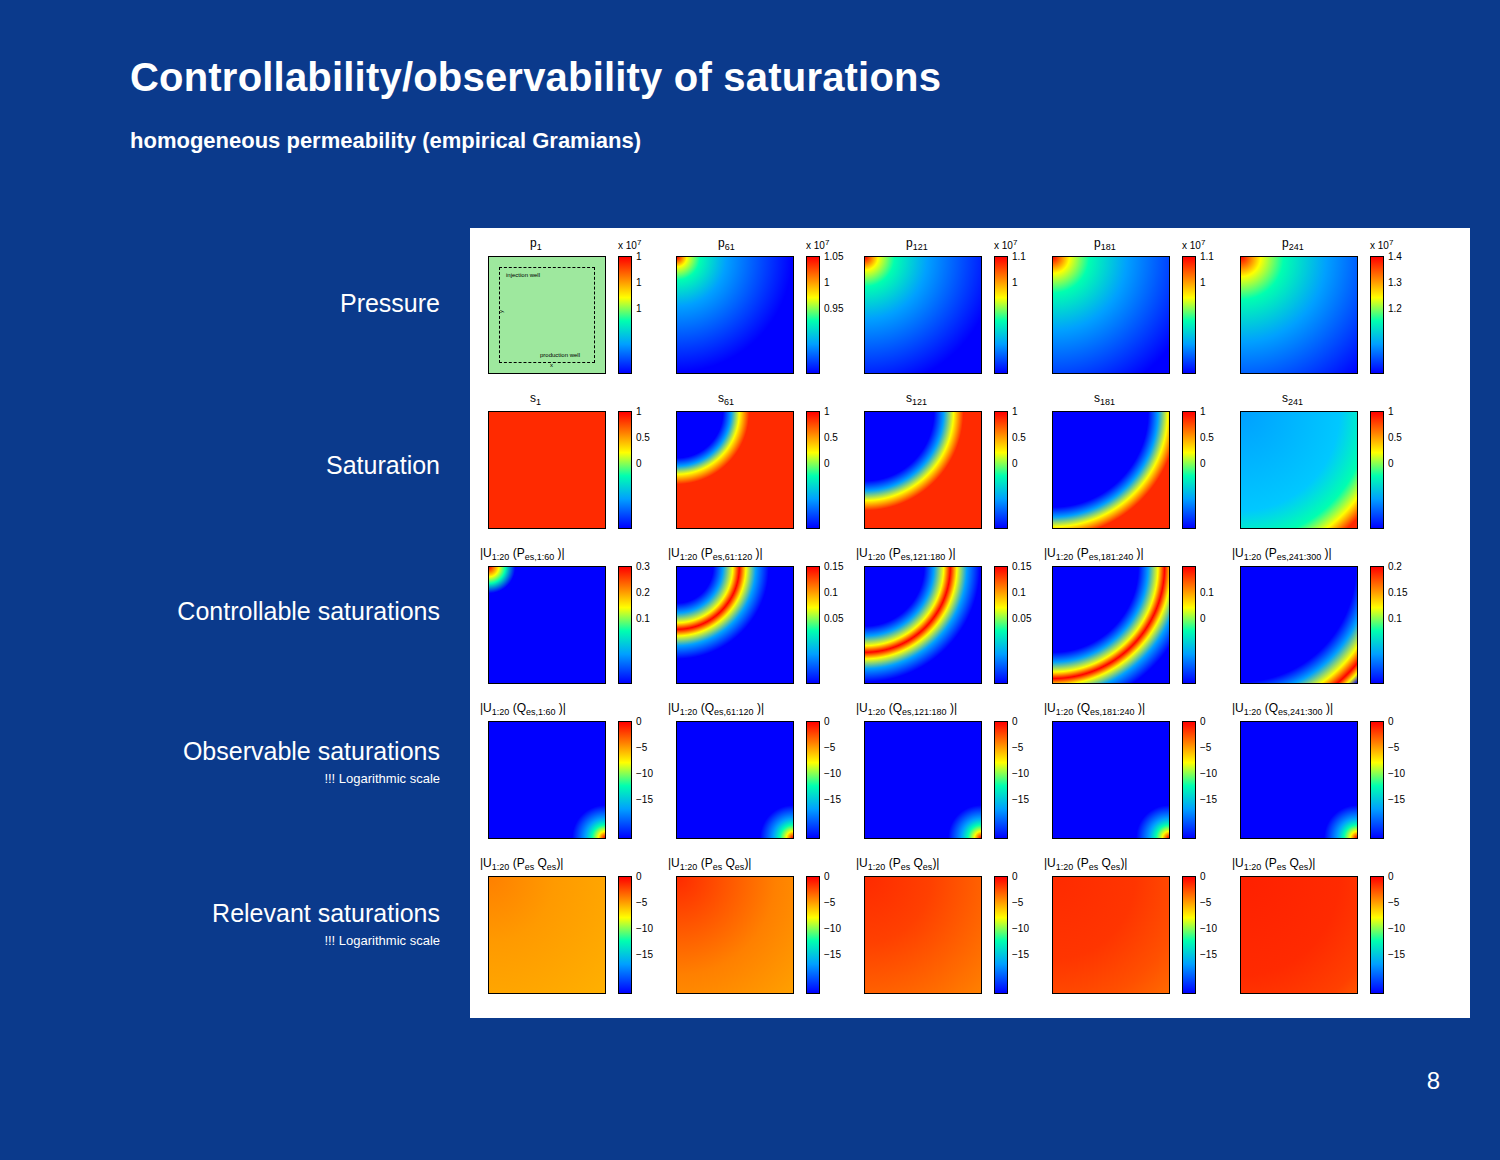Controllability/observability of saturations
homogeneous permeability (empirical Gramians)
Pressure
Saturation
Controllable saturations
Observable saturations !!! Logarithmic scale
Relevant saturations !!! Logarithmic scale
p1
injection well
production well
y
x
x 107
111
p61
x 107
1.0510.95
p121
x 107
1.11
p181
x 107
1.11
p241
x 107
1.41.31.2
s1
10.50
s61
10.50
s121
10.50
s181
10.50
s241
10.50
|U1:20 (Pes,1:60 )|
0.30.20.1
|U1:20 (Pes,61:120 )|
0.150.10.05
|U1:20 (Pes,121:180 )|
0.150.10.05
|U1:20 (Pes,181:240 )|
0.10
|U1:20 (Pes,241:300 )|
0.20.150.1
|U1:20 (Qes,1:60 )|
0−5−10−15
|U1:20 (Qes,61:120 )|
0−5−10−15
|U1:20 (Qes,121:180 )|
0−5−10−15
|U1:20 (Qes,181:240 )|
0−5−10−15
|U1:20 (Qes,241:300 )|
0−5−10−15
|U1:20 (Pes Qes)|
0−5−10−15
|U1:20 (Pes Qes)|
0−5−10−15
|U1:20 (Pes Qes)|
0−5−10−15
|U1:20 (Pes Qes)|
0−5−10−15
|U1:20 (Pes Qes)|
0−5−10−15
8